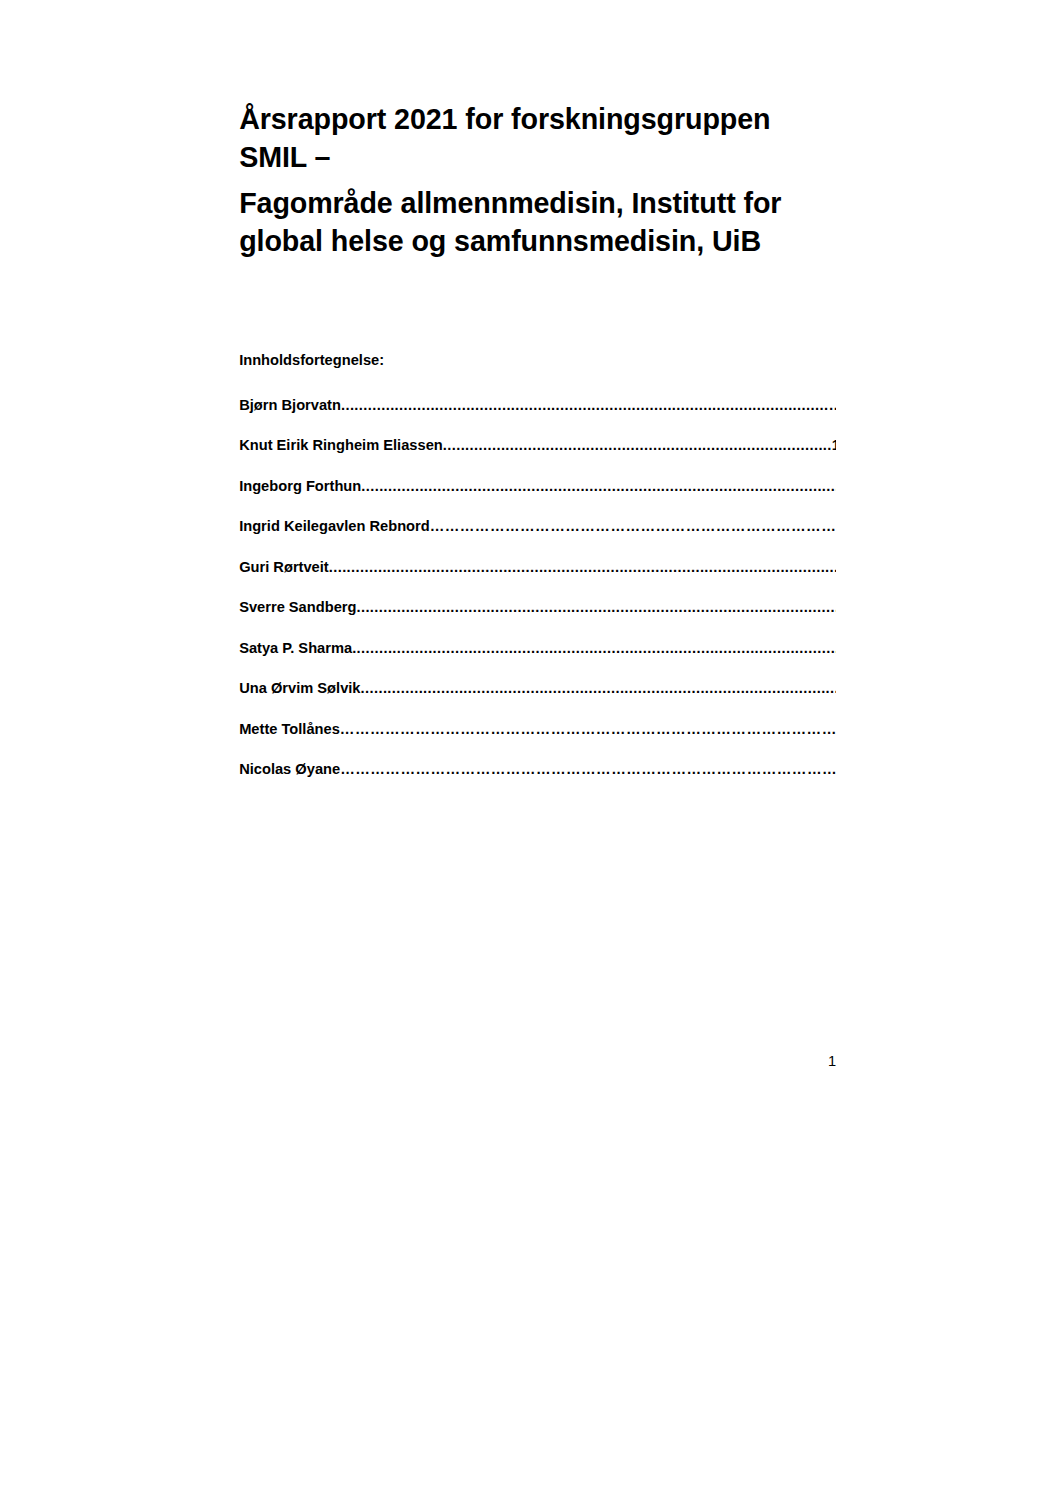Årsrapport 2021 for forskningsgruppen SMIL –Fagområde allmennmedisin, Institutt for global helse og samfunnsmedisin, UiB
Innholdsfortegnelse:
Bjørn Bjorvatn.............................................................................................................…2
Knut Eirik Ringheim Eliassen.......................................................................................13
Ingeborg Forthun.................................................................................................................16
Ingrid Keilegavlen Rebnord………………………………………………………………………………………………18
Guri Rørtveit.........................................................................................................................20
Sverre Sandberg...................................................................................................................23
Satya P. Sharma....................................................................................................................28
Una Ørvim Sølvik...................................................................................................................29
Mette Tollånes…………………………………………………………………………………………………………………….31
Nicolas Øyane……………………………………………………………………………………………………………………….33
1